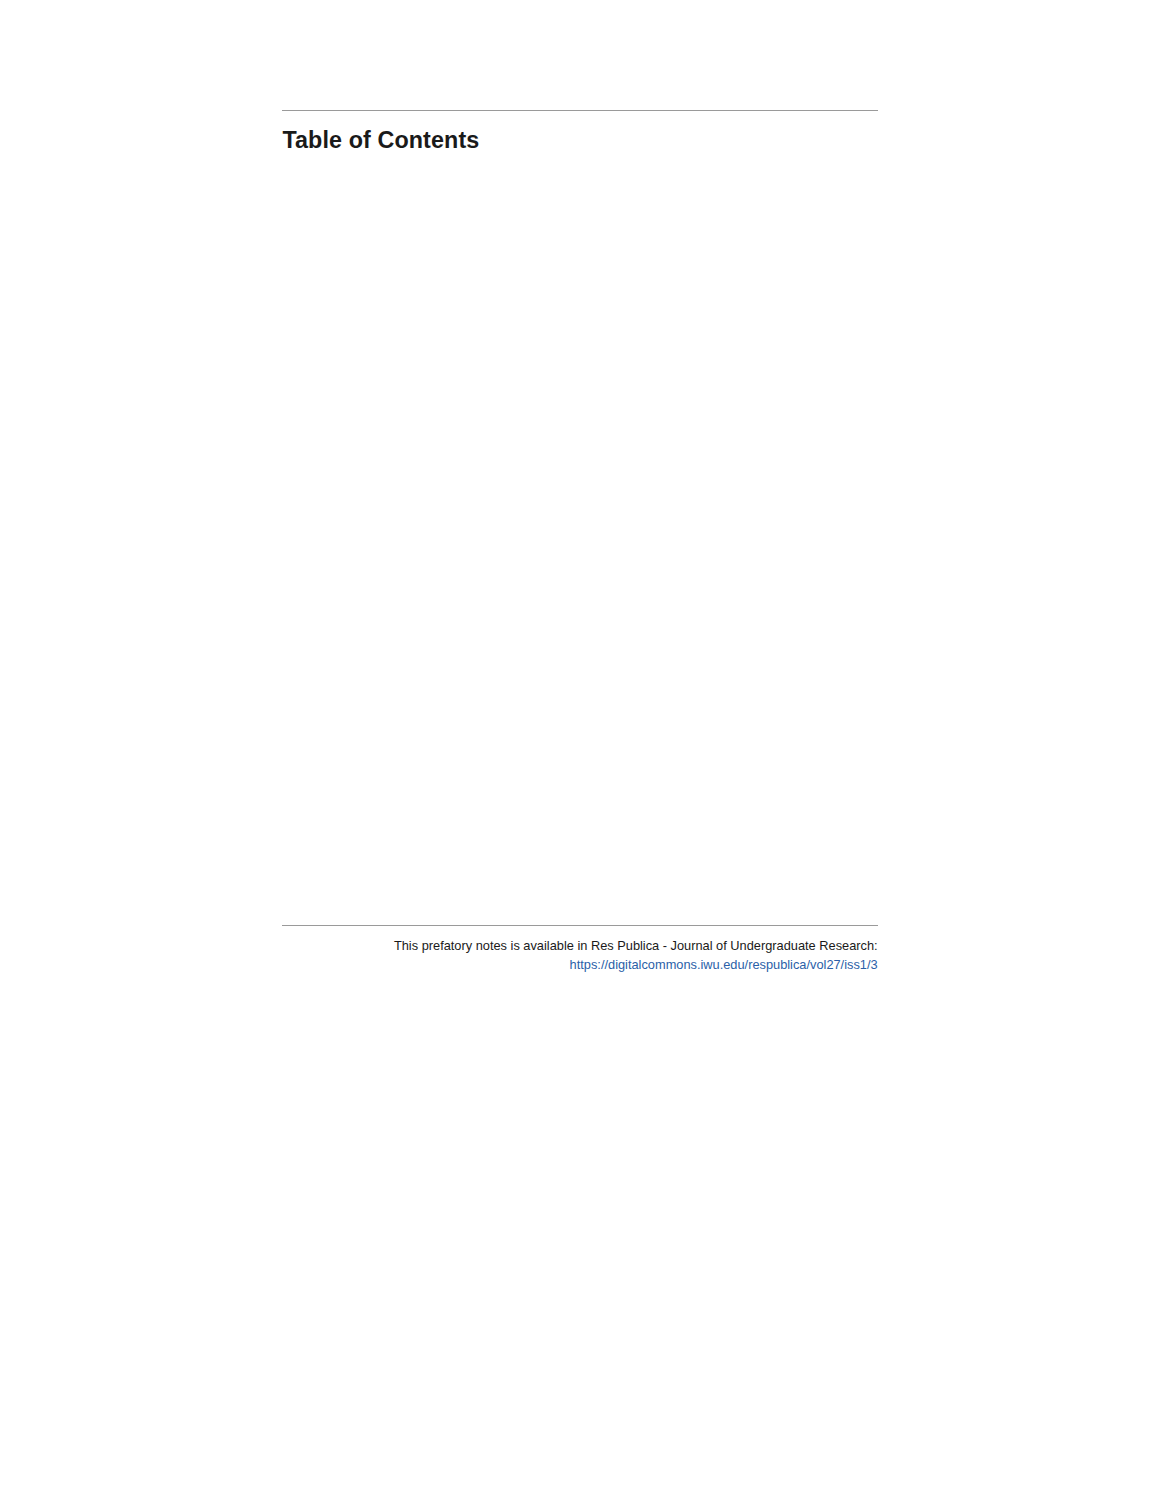Table of Contents
This prefatory notes is available in Res Publica - Journal of Undergraduate Research:
https://digitalcommons.iwu.edu/respublica/vol27/iss1/3